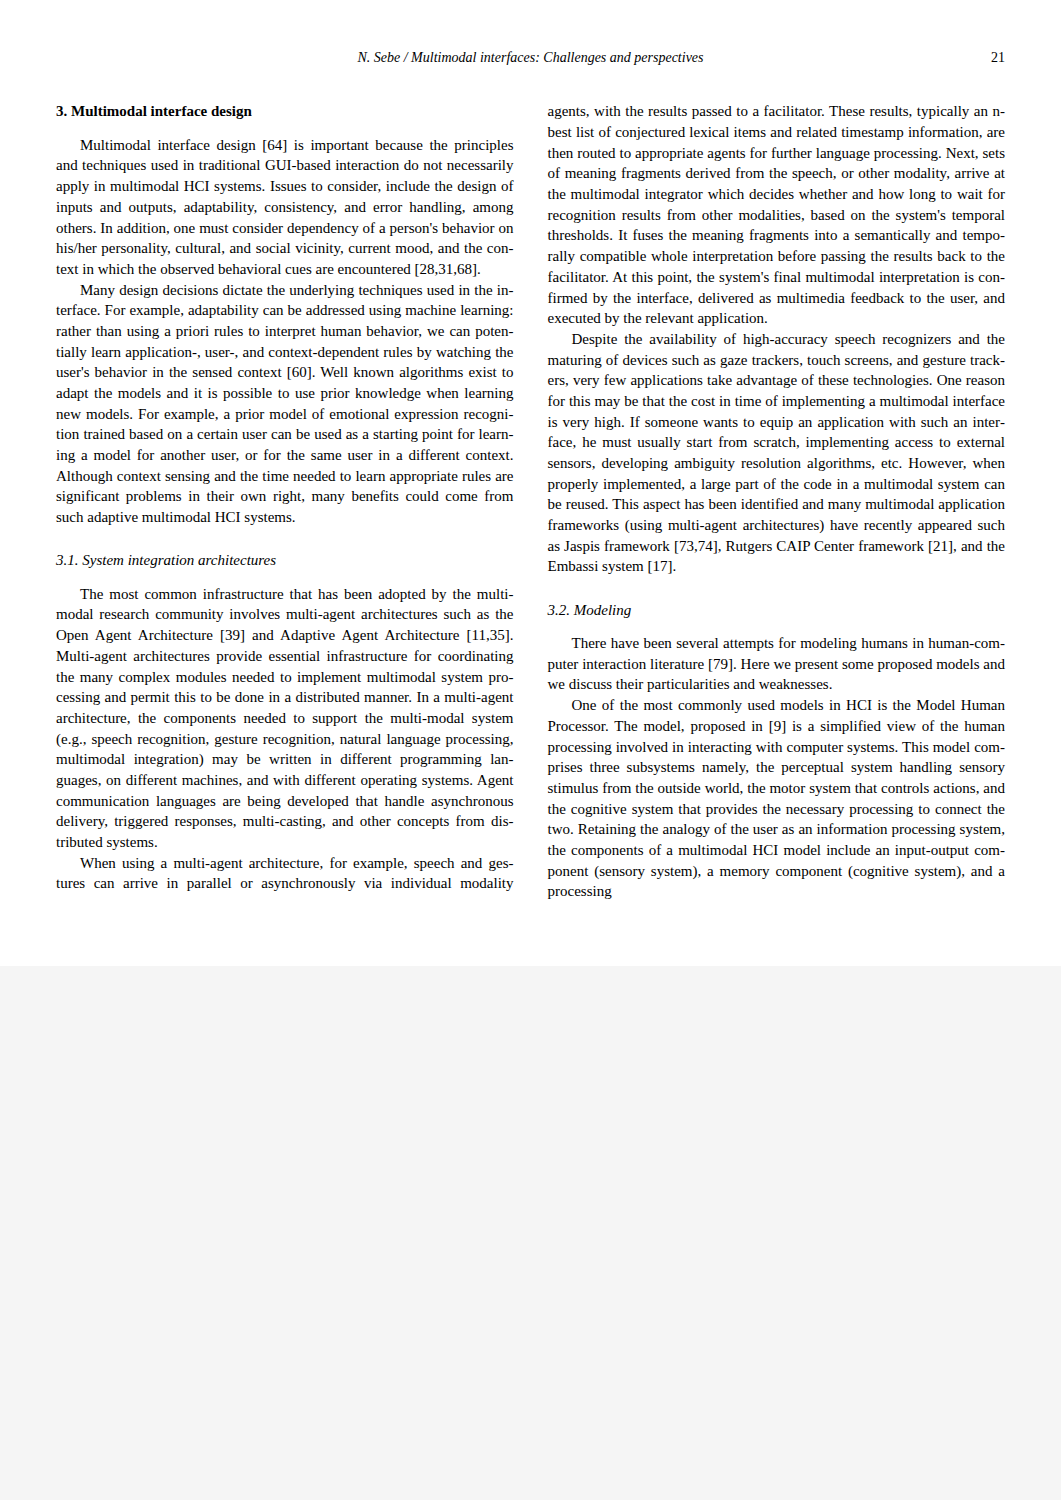N. Sebe / Multimodal interfaces: Challenges and perspectives 21
3. Multimodal interface design
Multimodal interface design [64] is important because the principles and techniques used in traditional GUI-based interaction do not necessarily apply in multimodal HCI systems. Issues to consider, include the design of inputs and outputs, adaptability, consistency, and error handling, among others. In addition, one must consider dependency of a person's behavior on his/her personality, cultural, and social vicinity, current mood, and the context in which the observed behavioral cues are encountered [28,31,68].
Many design decisions dictate the underlying techniques used in the interface. For example, adaptability can be addressed using machine learning: rather than using a priori rules to interpret human behavior, we can potentially learn application-, user-, and context-dependent rules by watching the user's behavior in the sensed context [60]. Well known algorithms exist to adapt the models and it is possible to use prior knowledge when learning new models. For example, a prior model of emotional expression recognition trained based on a certain user can be used as a starting point for learning a model for another user, or for the same user in a different context. Although context sensing and the time needed to learn appropriate rules are significant problems in their own right, many benefits could come from such adaptive multimodal HCI systems.
3.1. System integration architectures
The most common infrastructure that has been adopted by the multimodal research community involves multi-agent architectures such as the Open Agent Architecture [39] and Adaptive Agent Architecture [11,35]. Multi-agent architectures provide essential infrastructure for coordinating the many complex modules needed to implement multimodal system processing and permit this to be done in a distributed manner. In a multi-agent architecture, the components needed to support the multi-modal system (e.g., speech recognition, gesture recognition, natural language processing, multimodal integration) may be written in different programming languages, on different machines, and with different operating systems. Agent communication languages are being developed that handle asynchronous delivery, triggered responses, multi-casting, and other concepts from distributed systems.
When using a multi-agent architecture, for example, speech and gestures can arrive in parallel or asynchronously via individual modality agents, with the results passed to a facilitator. These results, typically an n-best list of conjectured lexical items and related timestamp information, are then routed to appropriate agents for further language processing. Next, sets of meaning fragments derived from the speech, or other modality, arrive at the multimodal integrator which decides whether and how long to wait for recognition results from other modalities, based on the system's temporal thresholds. It fuses the meaning fragments into a semantically and temporally compatible whole interpretation before passing the results back to the facilitator. At this point, the system's final multimodal interpretation is confirmed by the interface, delivered as multimedia feedback to the user, and executed by the relevant application.
Despite the availability of high-accuracy speech recognizers and the maturing of devices such as gaze trackers, touch screens, and gesture trackers, very few applications take advantage of these technologies. One reason for this may be that the cost in time of implementing a multimodal interface is very high. If someone wants to equip an application with such an interface, he must usually start from scratch, implementing access to external sensors, developing ambiguity resolution algorithms, etc. However, when properly implemented, a large part of the code in a multimodal system can be reused. This aspect has been identified and many multimodal application frameworks (using multi-agent architectures) have recently appeared such as Jaspis framework [73,74], Rutgers CAIP Center framework [21], and the Embassi system [17].
3.2. Modeling
There have been several attempts for modeling humans in human-computer interaction literature [79]. Here we present some proposed models and we discuss their particularities and weaknesses.
One of the most commonly used models in HCI is the Model Human Processor. The model, proposed in [9] is a simplified view of the human processing involved in interacting with computer systems. This model comprises three subsystems namely, the perceptual system handling sensory stimulus from the outside world, the motor system that controls actions, and the cognitive system that provides the necessary processing to connect the two. Retaining the analogy of the user as an information processing system, the components of a multimodal HCI model include an input-output component (sensory system), a memory component (cognitive system), and a processing